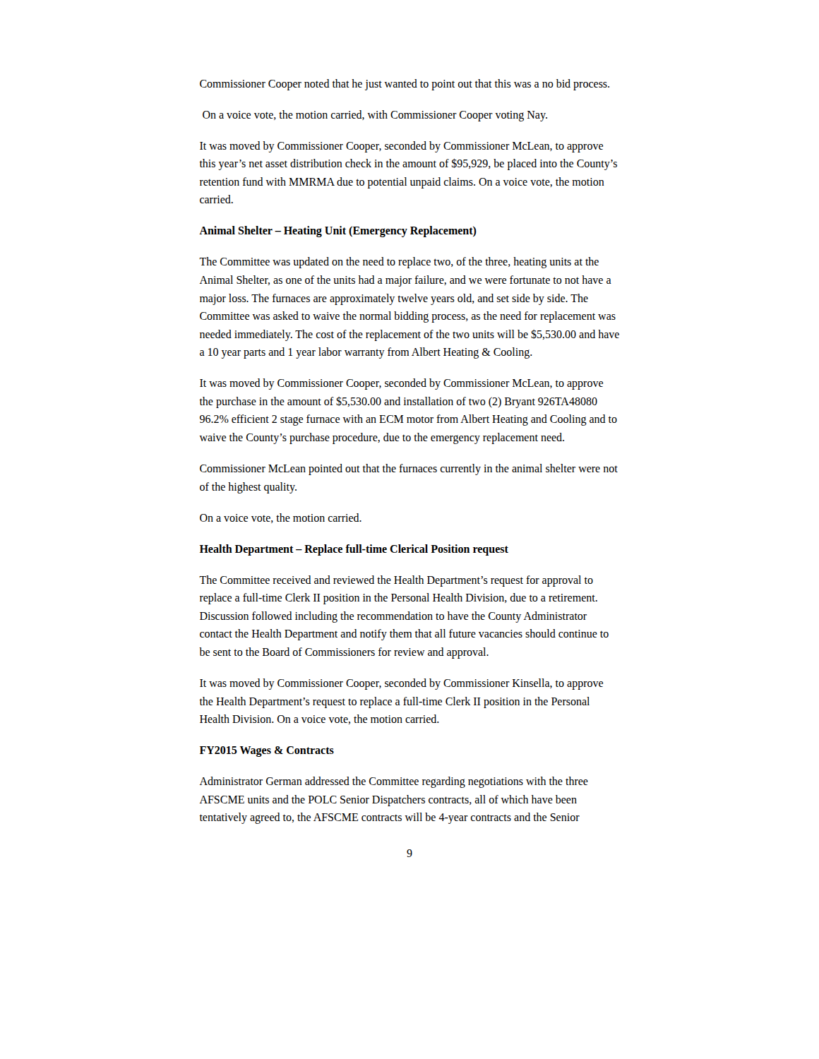Commissioner Cooper noted that he just wanted to point out that this was a no bid process.
On a voice vote, the motion carried, with Commissioner Cooper voting Nay.
It was moved by Commissioner Cooper, seconded by Commissioner McLean, to approve this year’s net asset distribution check in the amount of $95,929, be placed into the County’s retention fund with MMRMA due to potential unpaid claims. On a voice vote, the motion carried.
Animal Shelter – Heating Unit (Emergency Replacement)
The Committee was updated on the need to replace two, of the three, heating units at the Animal Shelter, as one of the units had a major failure, and we were fortunate to not have a major loss. The furnaces are approximately twelve years old, and set side by side. The Committee was asked to waive the normal bidding process, as the need for replacement was needed immediately. The cost of the replacement of the two units will be $5,530.00 and have a 10 year parts and 1 year labor warranty from Albert Heating & Cooling.
It was moved by Commissioner Cooper, seconded by Commissioner McLean, to approve the purchase in the amount of $5,530.00 and installation of two (2) Bryant 926TA48080 96.2% efficient 2 stage furnace with an ECM motor from Albert Heating and Cooling and to waive the County’s purchase procedure, due to the emergency replacement need.
Commissioner McLean pointed out that the furnaces currently in the animal shelter were not of the highest quality.
On a voice vote, the motion carried.
Health Department – Replace full-time Clerical Position request
The Committee received and reviewed the Health Department’s request for approval to replace a full-time Clerk II position in the Personal Health Division, due to a retirement. Discussion followed including the recommendation to have the County Administrator contact the Health Department and notify them that all future vacancies should continue to be sent to the Board of Commissioners for review and approval.
It was moved by Commissioner Cooper, seconded by Commissioner Kinsella, to approve the Health Department’s request to replace a full-time Clerk II position in the Personal Health Division. On a voice vote, the motion carried.
FY2015 Wages & Contracts
Administrator German addressed the Committee regarding negotiations with the three AFSCME units and the POLC Senior Dispatchers contracts, all of which have been tentatively agreed to, the AFSCME contracts will be 4-year contracts and the Senior
9